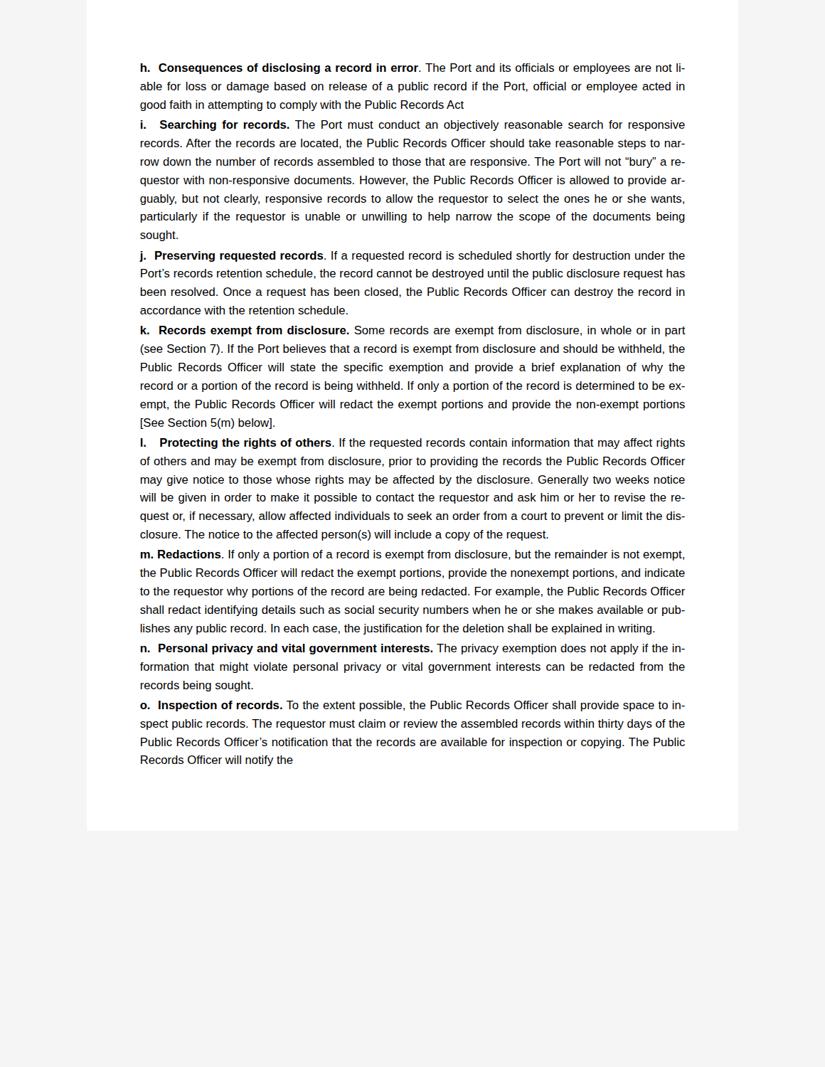h. Consequences of disclosing a record in error. The Port and its officials or employees are not liable for loss or damage based on release of a public record if the Port, official or employee acted in good faith in attempting to comply with the Public Records Act
i. Searching for records. The Port must conduct an objectively reasonable search for responsive records. After the records are located, the Public Records Officer should take reasonable steps to narrow down the number of records assembled to those that are responsive. The Port will not “bury” a requestor with non-responsive documents. However, the Public Records Officer is allowed to provide arguably, but not clearly, responsive records to allow the requestor to select the ones he or she wants, particularly if the requestor is unable or unwilling to help narrow the scope of the documents being sought.
j. Preserving requested records. If a requested record is scheduled shortly for destruction under the Port’s records retention schedule, the record cannot be destroyed until the public disclosure request has been resolved. Once a request has been closed, the Public Records Officer can destroy the record in accordance with the retention schedule.
k. Records exempt from disclosure. Some records are exempt from disclosure, in whole or in part (see Section 7). If the Port believes that a record is exempt from disclosure and should be withheld, the Public Records Officer will state the specific exemption and provide a brief explanation of why the record or a portion of the record is being withheld. If only a portion of the record is determined to be exempt, the Public Records Officer will redact the exempt portions and provide the non-exempt portions [See Section 5(m) below].
l. Protecting the rights of others. If the requested records contain information that may affect rights of others and may be exempt from disclosure, prior to providing the records the Public Records Officer may give notice to those whose rights may be affected by the disclosure. Generally two weeks notice will be given in order to make it possible to contact the requestor and ask him or her to revise the request or, if necessary, allow affected individuals to seek an order from a court to prevent or limit the disclosure. The notice to the affected person(s) will include a copy of the request.
m. Redactions. If only a portion of a record is exempt from disclosure, but the remainder is not exempt, the Public Records Officer will redact the exempt portions, provide the nonexempt portions, and indicate to the requestor why portions of the record are being redacted. For example, the Public Records Officer shall redact identifying details such as social security numbers when he or she makes available or publishes any public record. In each case, the justification for the deletion shall be explained in writing.
n. Personal privacy and vital government interests. The privacy exemption does not apply if the information that might violate personal privacy or vital government interests can be redacted from the records being sought.
o. Inspection of records. To the extent possible, the Public Records Officer shall provide space to inspect public records. The requestor must claim or review the assembled records within thirty days of the Public Records Officer’s notification that the records are available for inspection or copying. The Public Records Officer will notify the